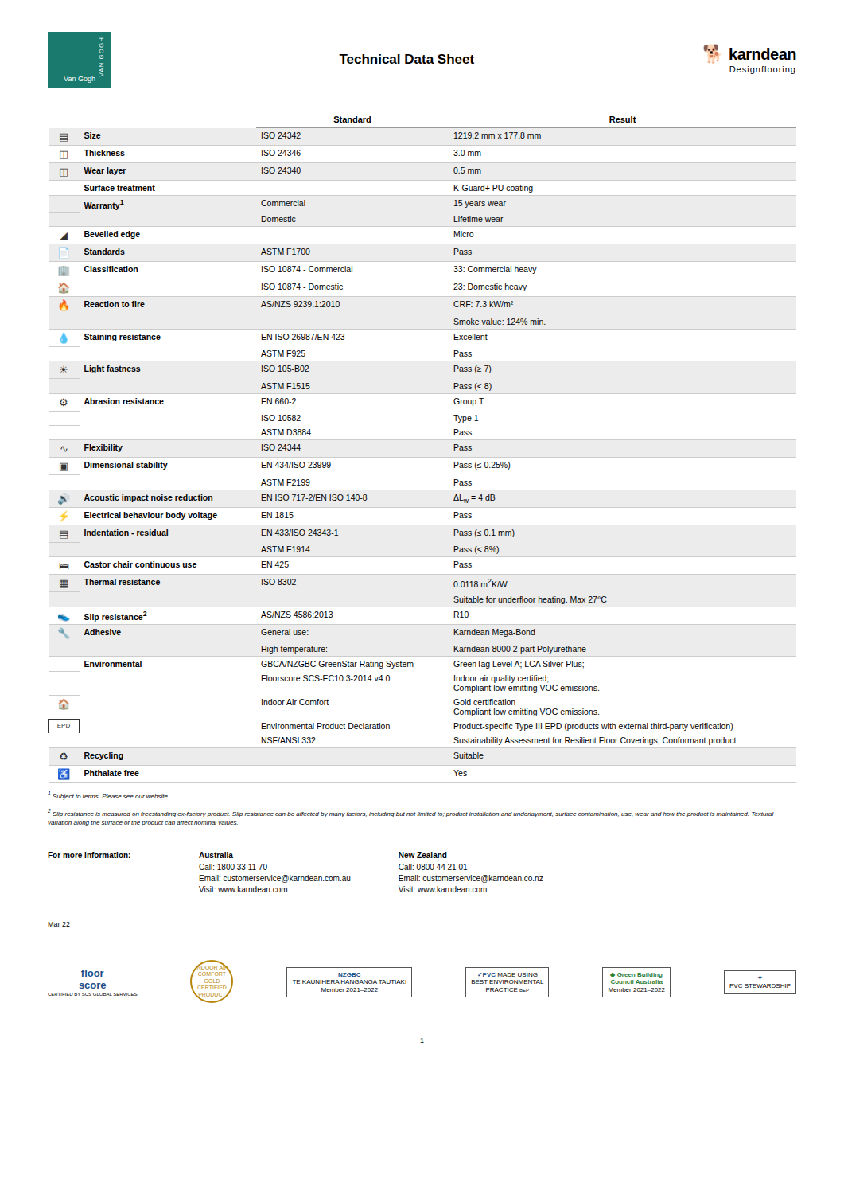VAN GOGH Van Gogh
Technical Data Sheet
🐕 karndean
Designflooring
| | | Standard | Result |
| --- | --- | --- | --- |
| ▤ | Size | ISO 24342 | 1219.2 mm x 177.8 mm |
| ◫ | Thickness | ISO 24346 | 3.0 mm |
| ◫ | Wear layer | ISO 24340 | 0.5 mm |
| | Surface treatment | | K-Guard+ PU coating |
| | Warranty 1 | Commercial | 15 years wear |
| | | Domestic | Lifetime wear |
| ◢ | Bevelled edge | | Micro |
| 📄 | Standards | ASTM F1700 | Pass |
| 🏢 | Classification | ISO 10874 - Commercial | 33: Commercial heavy |
| 🏠 | | ISO 10874 - Domestic | 23: Domestic heavy |
| 🔥 | Reaction to fire | AS/NZS 9239.1:2010 | CRF: 7.3 kW/m² |
| | | | Smoke value: 124% min. |
| 💧 | Staining resistance | EN ISO 26987/EN 423 | Excellent |
| | | ASTM F925 | Pass |
| ☀ | Light fastness | ISO 105-B02 | Pass (≥ 7) |
| | | ASTM F1515 | Pass (< 8) |
| ⚙ | Abrasion resistance | EN 660-2 | Group T |
| | | ISO 10582 | Type 1 |
| | | ASTM D3884 | Pass |
| ∿ | Flexibility | ISO 24344 | Pass |
| ▣ | Dimensional stability | EN 434/ISO 23999 | Pass (≤ 0.25%) |
| | | ASTM F2199 | Pass |
| 🔊 | Acoustic impact noise reduction | EN ISO 717-2/EN ISO 140-8 | ΔL w = 4 dB |
| ⚡ | Electrical behaviour body voltage | EN 1815 | Pass |
| ▤ | Indentation - residual | EN 433/ISO 24343-1 | Pass (≤ 0.1 mm) |
| | | ASTM F1914 | Pass (< 8%) |
| 🛏 | Castor chair continuous use | EN 425 | Pass |
| ▦ | Thermal resistance | ISO 8302 | 0.0118 m 2 K/W |
| | | | Suitable for underfloor heating. Max 27°C |
| 👟 | Slip resistance 2 | AS/NZS 4586:2013 | R10 |
| 🔧 | Adhesive | General use: | Karndean Mega-Bond |
| | | High temperature: | Karndean 8000 2-part Polyurethane |
| | Environmental | GBCA/NZGBC GreenStar Rating System | GreenTag Level A; LCA Silver Plus; |
| | | Floorscore SCS-EC10.3-2014 v4.0 | Indoor air quality certified; Compliant low emitting VOC emissions. |
| 🏠 | | Indoor Air Comfort | Gold certification Compliant low emitting VOC emissions. |
| EPD | | Environmental Product Declaration | Product-specific Type III EPD (products with external third-party verification) |
| | | NSF/ANSI 332 | Sustainability Assessment for Resilient Floor Coverings; Conformant product |
| ♻ | Recycling | | Suitable |
| ♿ | Phthalate free | | Yes |
1 Subject to terms. Please see our website.
2 Slip resistance is measured on freestanding ex-factory product. Slip resistance can be affected by many factors, including but not limited to; product installation and underlayment, surface contamination, use, wear and how the product is maintained. Textural variation along the surface of the product can affect nominal values.
For more information:
Australia
Call: 1800 33 11 70
Email: customerservice@karndean.com.au
Visit: www.karndean.com
New Zealand
Call: 0800 44 21 01
Email: customerservice@karndean.co.nz
Visit: www.karndean.com
Mar 22
floor
score
CERTIFIED BY SCS GLOBAL SERVICES
INDOOR AIR COMFORT
GOLD
CERTIFIED PRODUCT
NZGBC
TE KAUNIHERA HANGANGA TAUTIAKI
Member 2021–2022
✓PVC MADE USING
BEST ENVIRONMENTAL
PRACTICE BEP
◆ Green Building
Council Australia
Member 2021–2022
✦
PVC STEWARDSHIP
1